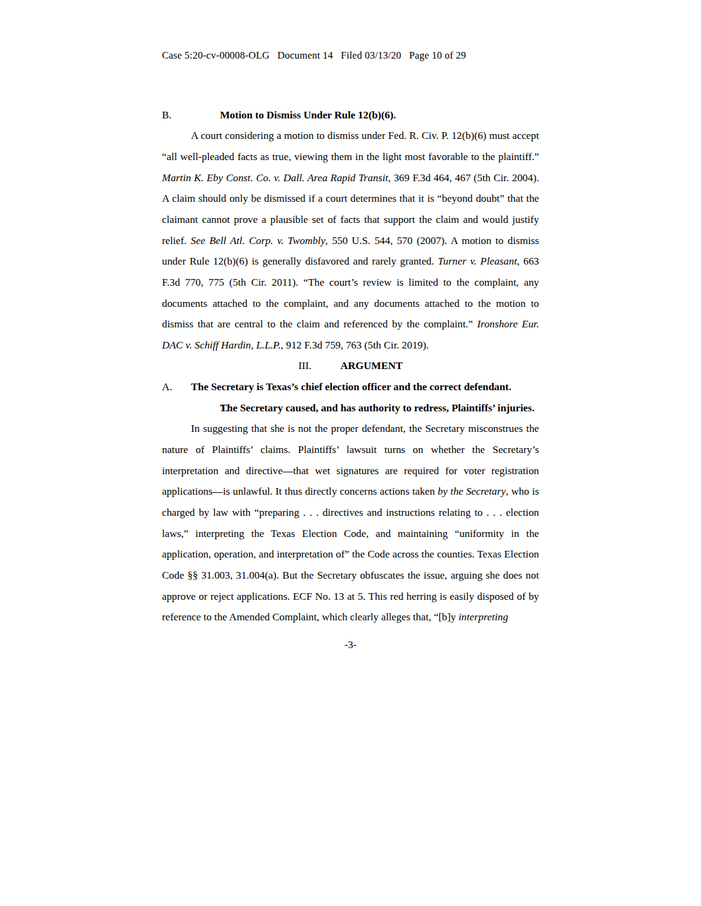Case 5:20-cv-00008-OLG Document 14 Filed 03/13/20 Page 10 of 29
B. Motion to Dismiss Under Rule 12(b)(6).
A court considering a motion to dismiss under Fed. R. Civ. P. 12(b)(6) must accept “all well-pleaded facts as true, viewing them in the light most favorable to the plaintiff.” Martin K. Eby Const. Co. v. Dall. Area Rapid Transit, 369 F.3d 464, 467 (5th Cir. 2004). A claim should only be dismissed if a court determines that it is “beyond doubt” that the claimant cannot prove a plausible set of facts that support the claim and would justify relief. See Bell Atl. Corp. v. Twombly, 550 U.S. 544, 570 (2007). A motion to dismiss under Rule 12(b)(6) is generally disfavored and rarely granted. Turner v. Pleasant, 663 F.3d 770, 775 (5th Cir. 2011). “The court’s review is limited to the complaint, any documents attached to the complaint, and any documents attached to the motion to dismiss that are central to the claim and referenced by the complaint.” Ironshore Eur. DAC v. Schiff Hardin, L.L.P., 912 F.3d 759, 763 (5th Cir. 2019).
III. ARGUMENT
A. The Secretary is Texas’s chief election officer and the correct defendant.
1. The Secretary caused, and has authority to redress, Plaintiffs’ injuries.
In suggesting that she is not the proper defendant, the Secretary misconstrues the nature of Plaintiffs’ claims. Plaintiffs’ lawsuit turns on whether the Secretary’s interpretation and directive—that wet signatures are required for voter registration applications—is unlawful. It thus directly concerns actions taken by the Secretary, who is charged by law with “preparing . . . directives and instructions relating to . . . election laws,” interpreting the Texas Election Code, and maintaining “uniformity in the application, operation, and interpretation of” the Code across the counties. Texas Election Code §§ 31.003, 31.004(a). But the Secretary obfuscates the issue, arguing she does not approve or reject applications. ECF No. 13 at 5. This red herring is easily disposed of by reference to the Amended Complaint, which clearly alleges that, “[b]y interpreting
-3-